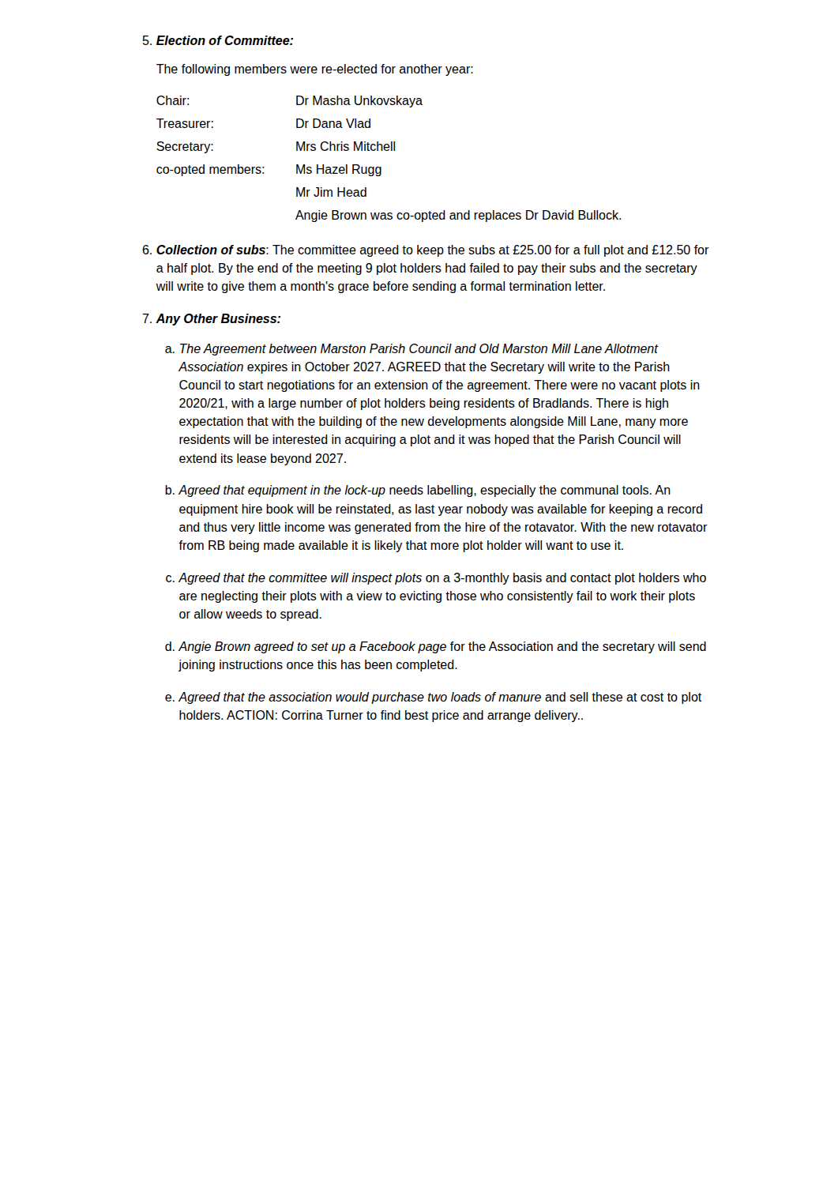Election of Committee:
The following members were re-elected for another year:
| Chair: | Dr Masha Unkovskaya |
| Treasurer: | Dr Dana Vlad |
| Secretary: | Mrs Chris Mitchell |
| co-opted members: | Ms Hazel Rugg |
| | Mr Jim Head |
| | Angie Brown was co-opted and replaces Dr David Bullock. |
Collection of subs: The committee agreed to keep the subs at £25.00 for a full plot and £12.50 for a half plot. By the end of the meeting 9 plot holders had failed to pay their subs and the secretary will write to give them a month's grace before sending a formal termination letter.
Any Other Business:
The Agreement between Marston Parish Council and Old Marston Mill Lane Allotment Association expires in October 2027. AGREED that the Secretary will write to the Parish Council to start negotiations for an extension of the agreement. There were no vacant plots in 2020/21, with a large number of plot holders being residents of Bradlands. There is high expectation that with the building of the new developments alongside Mill Lane, many more residents will be interested in acquiring a plot and it was hoped that the Parish Council will extend its lease beyond 2027.
Agreed that equipment in the lock-up needs labelling, especially the communal tools. An equipment hire book will be reinstated, as last year nobody was available for keeping a record and thus very little income was generated from the hire of the rotavator. With the new rotavator from RB being made available it is likely that more plot holder will want to use it.
Agreed that the committee will inspect plots on a 3-monthly basis and contact plot holders who are neglecting their plots with a view to evicting those who consistently fail to work their plots or allow weeds to spread.
Angie Brown agreed to set up a Facebook page for the Association and the secretary will send joining instructions once this has been completed.
Agreed that the association would purchase two loads of manure and sell these at cost to plot holders. ACTION: Corrina Turner to find best price and arrange delivery..